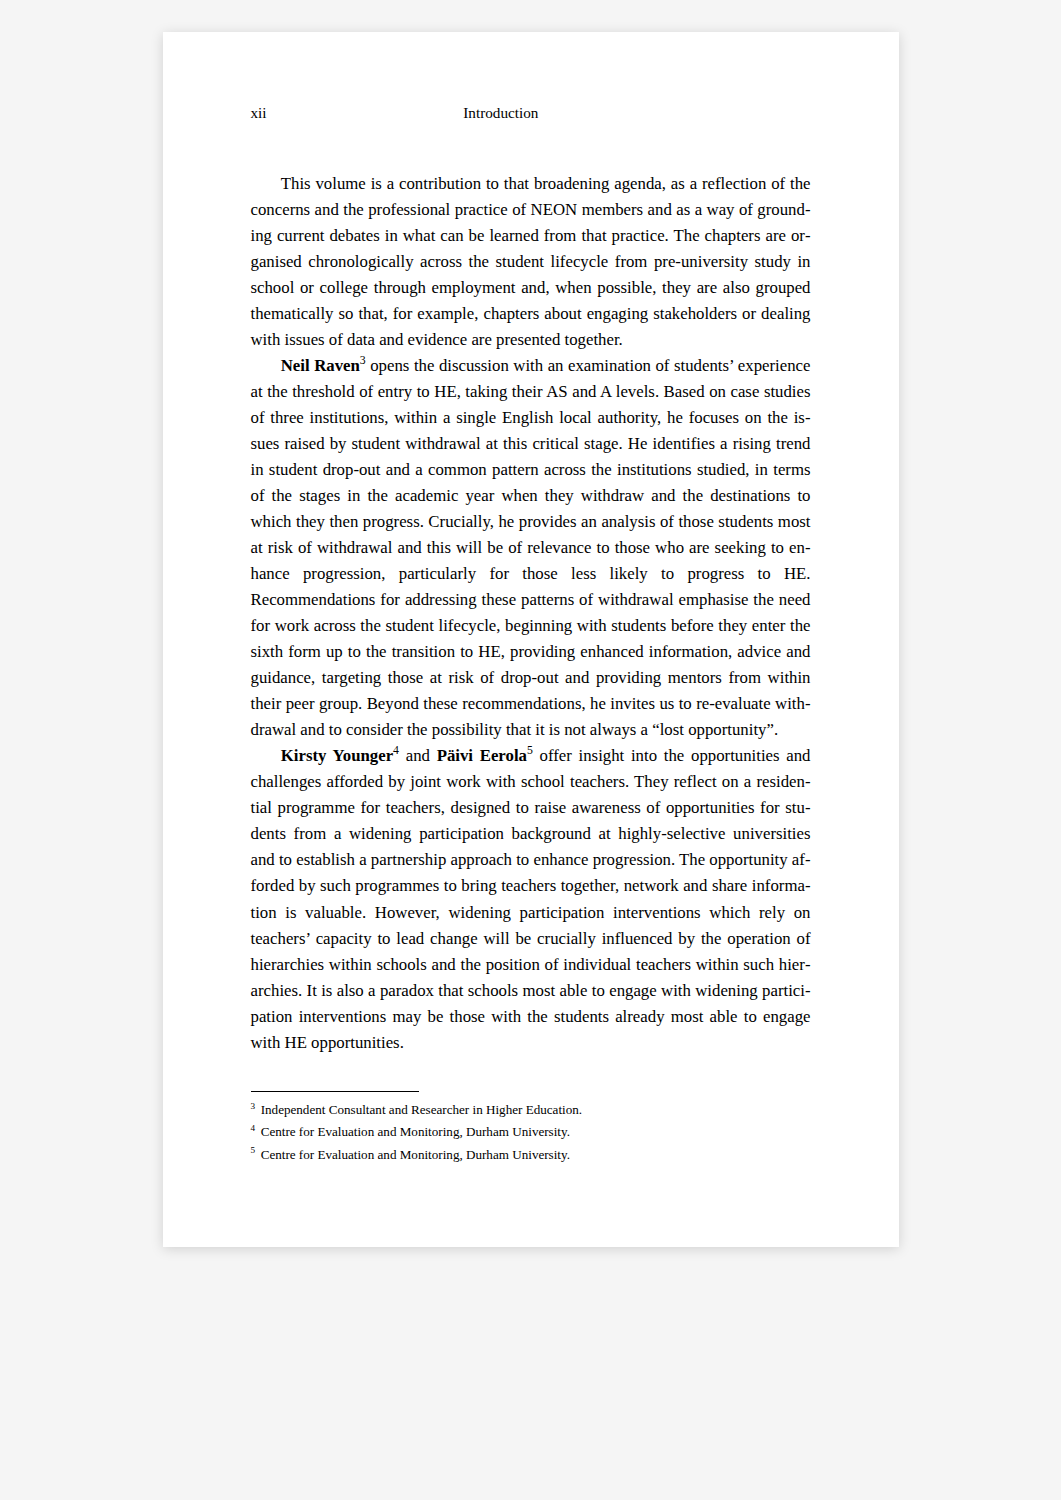xii Introduction
This volume is a contribution to that broadening agenda, as a reflection of the concerns and the professional practice of NEON members and as a way of grounding current debates in what can be learned from that practice. The chapters are organised chronologically across the student lifecycle from pre-university study in school or college through employment and, when possible, they are also grouped thematically so that, for example, chapters about engaging stakeholders or dealing with issues of data and evidence are presented together.
Neil Raven3 opens the discussion with an examination of students’ experience at the threshold of entry to HE, taking their AS and A levels. Based on case studies of three institutions, within a single English local authority, he focuses on the issues raised by student withdrawal at this critical stage. He identifies a rising trend in student drop-out and a common pattern across the institutions studied, in terms of the stages in the academic year when they withdraw and the destinations to which they then progress. Crucially, he provides an analysis of those students most at risk of withdrawal and this will be of relevance to those who are seeking to enhance progression, particularly for those less likely to progress to HE. Recommendations for addressing these patterns of withdrawal emphasise the need for work across the student lifecycle, beginning with students before they enter the sixth form up to the transition to HE, providing enhanced information, advice and guidance, targeting those at risk of drop-out and providing mentors from within their peer group. Beyond these recommendations, he invites us to re-evaluate withdrawal and to consider the possibility that it is not always a “lost opportunity”.
Kirsty Younger4 and Päivi Eerola5 offer insight into the opportunities and challenges afforded by joint work with school teachers. They reflect on a residential programme for teachers, designed to raise awareness of opportunities for students from a widening participation background at highly-selective universities and to establish a partnership approach to enhance progression. The opportunity afforded by such programmes to bring teachers together, network and share information is valuable. However, widening participation interventions which rely on teachers’ capacity to lead change will be crucially influenced by the operation of hierarchies within schools and the position of individual teachers within such hierarchies. It is also a paradox that schools most able to engage with widening participation interventions may be those with the students already most able to engage with HE opportunities.
3 Independent Consultant and Researcher in Higher Education.
4 Centre for Evaluation and Monitoring, Durham University.
5 Centre for Evaluation and Monitoring, Durham University.